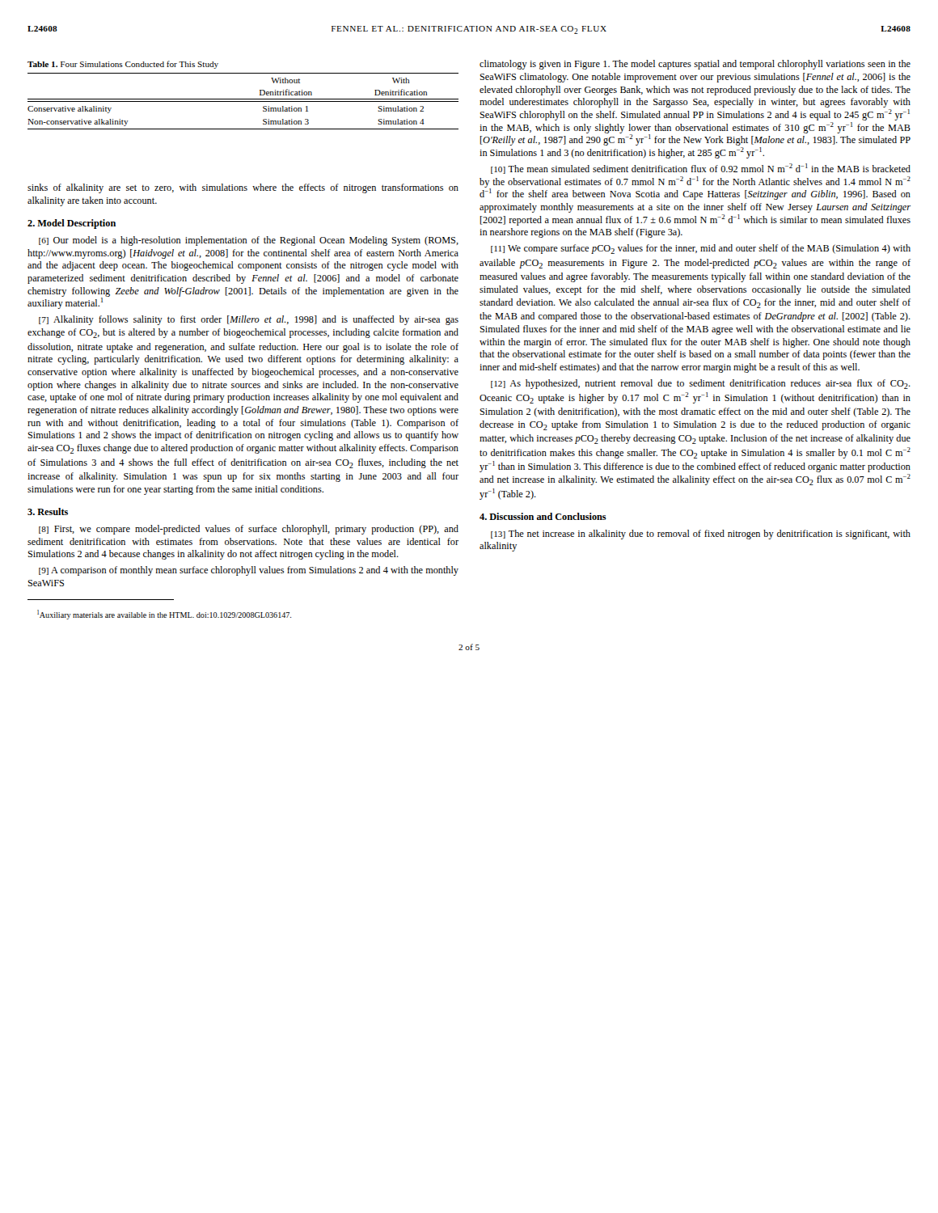L24608
FENNEL ET AL.: DENITRIFICATION AND AIR-SEA CO2 FLUX
L24608
Table 1. Four Simulations Conducted for This Study
| | Without Denitrification | With Denitrification |
| --- | --- | --- |
| Conservative alkalinity | Simulation 1 | Simulation 2 |
| Non-conservative alkalinity | Simulation 3 | Simulation 4 |
sinks of alkalinity are set to zero, with simulations where the effects of nitrogen transformations on alkalinity are taken into account.
2. Model Description
[6] Our model is a high-resolution implementation of the Regional Ocean Modeling System (ROMS, http://www.myroms.org) [Haidvogel et al., 2008] for the continental shelf area of eastern North America and the adjacent deep ocean. The biogeochemical component consists of the nitrogen cycle model with parameterized sediment denitrification described by Fennel et al. [2006] and a model of carbonate chemistry following Zeebe and Wolf-Gladrow [2001]. Details of the implementation are given in the auxiliary material.1
[7] Alkalinity follows salinity to first order [Millero et al., 1998] and is unaffected by air-sea gas exchange of CO2, but is altered by a number of biogeochemical processes, including calcite formation and dissolution, nitrate uptake and regeneration, and sulfate reduction. Here our goal is to isolate the role of nitrate cycling, particularly denitrification. We used two different options for determining alkalinity: a conservative option where alkalinity is unaffected by biogeochemical processes, and a non-conservative option where changes in alkalinity due to nitrate sources and sinks are included. In the non-conservative case, uptake of one mol of nitrate during primary production increases alkalinity by one mol equivalent and regeneration of nitrate reduces alkalinity accordingly [Goldman and Brewer, 1980]. These two options were run with and without denitrification, leading to a total of four simulations (Table 1). Comparison of Simulations 1 and 2 shows the impact of denitrification on nitrogen cycling and allows us to quantify how air-sea CO2 fluxes change due to altered production of organic matter without alkalinity effects. Comparison of Simulations 3 and 4 shows the full effect of denitrification on air-sea CO2 fluxes, including the net increase of alkalinity. Simulation 1 was spun up for six months starting in June 2003 and all four simulations were run for one year starting from the same initial conditions.
3. Results
[8] First, we compare model-predicted values of surface chlorophyll, primary production (PP), and sediment denitrification with estimates from observations. Note that these values are identical for Simulations 2 and 4 because changes in alkalinity do not affect nitrogen cycling in the model.
[9] A comparison of monthly mean surface chlorophyll values from Simulations 2 and 4 with the monthly SeaWiFS
1Auxiliary materials are available in the HTML. doi:10.1029/2008GL036147.
climatology is given in Figure 1. The model captures spatial and temporal chlorophyll variations seen in the SeaWiFS climatology. One notable improvement over our previous simulations [Fennel et al., 2006] is the elevated chlorophyll over Georges Bank, which was not reproduced previously due to the lack of tides. The model underestimates chlorophyll in the Sargasso Sea, especially in winter, but agrees favorably with SeaWiFS chlorophyll on the shelf. Simulated annual PP in Simulations 2 and 4 is equal to 245 gC m−2 yr−1 in the MAB, which is only slightly lower than observational estimates of 310 gC m−2 yr−1 for the MAB [O'Reilly et al., 1987] and 290 gC m−2 yr−1 for the New York Bight [Malone et al., 1983]. The simulated PP in Simulations 1 and 3 (no denitrification) is higher, at 285 gC m−2 yr−1.
[10] The mean simulated sediment denitrification flux of 0.92 mmol N m−2 d−1 in the MAB is bracketed by the observational estimates of 0.7 mmol N m−2 d−1 for the North Atlantic shelves and 1.4 mmol N m−2 d−1 for the shelf area between Nova Scotia and Cape Hatteras [Seitzinger and Giblin, 1996]. Based on approximately monthly measurements at a site on the inner shelf off New Jersey Laursen and Seitzinger [2002] reported a mean annual flux of 1.7 ± 0.6 mmol N m−2 d−1 which is similar to mean simulated fluxes in nearshore regions on the MAB shelf (Figure 3a).
[11] We compare surface p CO2 values for the inner, mid and outer shelf of the MAB (Simulation 4) with available p CO2 measurements in Figure 2. The model-predicted p CO2 values are within the range of measured values and agree favorably. The measurements typically fall within one standard deviation of the simulated values, except for the mid shelf, where observations occasionally lie outside the simulated standard deviation. We also calculated the annual air-sea flux of CO2 for the inner, mid and outer shelf of the MAB and compared those to the observational-based estimates of DeGrandpre et al. [2002] (Table 2). Simulated fluxes for the inner and mid shelf of the MAB agree well with the observational estimate and lie within the margin of error. The simulated flux for the outer MAB shelf is higher. One should note though that the observational estimate for the outer shelf is based on a small number of data points (fewer than the inner and mid-shelf estimates) and that the narrow error margin might be a result of this as well.
[12] As hypothesized, nutrient removal due to sediment denitrification reduces air-sea flux of CO2. Oceanic CO2 uptake is higher by 0.17 mol C m−2 yr−1 in Simulation 1 (without denitrification) than in Simulation 2 (with denitrification), with the most dramatic effect on the mid and outer shelf (Table 2). The decrease in CO2 uptake from Simulation 1 to Simulation 2 is due to the reduced production of organic matter, which increases p CO2 thereby decreasing CO2 uptake. Inclusion of the net increase of alkalinity due to denitrification makes this change smaller. The CO2 uptake in Simulation 4 is smaller by 0.1 mol C m−2 yr−1 than in Simulation 3. This difference is due to the combined effect of reduced organic matter production and net increase in alkalinity. We estimated the alkalinity effect on the air-sea CO2 flux as 0.07 mol C m−2 yr−1 (Table 2).
4. Discussion and Conclusions
[13] The net increase in alkalinity due to removal of fixed nitrogen by denitrification is significant, with alkalinity
2 of 5